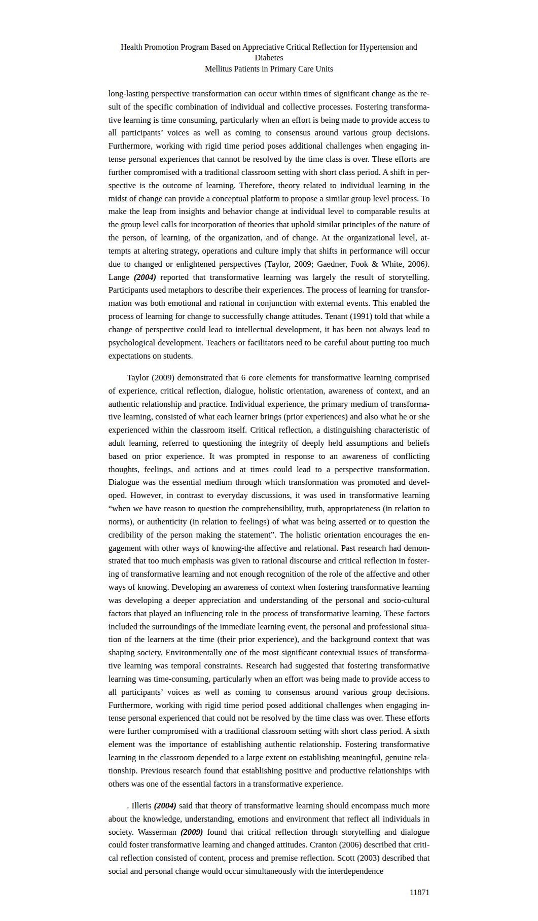Health Promotion Program Based on Appreciative Critical Reflection for Hypertension and Diabetes
Mellitus Patients in Primary Care Units
long-lasting perspective transformation can occur within times of significant change as the result of the specific combination of individual and collective processes. Fostering transformative learning is time consuming, particularly when an effort is being made to provide access to all participants’ voices as well as coming to consensus around various group decisions. Furthermore, working with rigid time period poses additional challenges when engaging intense personal experiences that cannot be resolved by the time class is over. These efforts are further compromised with a traditional classroom setting with short class period. A shift in perspective is the outcome of learning. Therefore, theory related to individual learning in the midst of change can provide a conceptual platform to propose a similar group level process. To make the leap from insights and behavior change at individual level to comparable results at the group level calls for incorporation of theories that uphold similar principles of the nature of the person, of learning, of the organization, and of change. At the organizational level, attempts at altering strategy, operations and culture imply that shifts in performance will occur due to changed or enlightened perspectives (Taylor, 2009; Gaedner, Fook & White, 2006). Lange (2004) reported that transformative learning was largely the result of storytelling. Participants used metaphors to describe their experiences. The process of learning for transformation was both emotional and rational in conjunction with external events. This enabled the process of learning for change to successfully change attitudes. Tenant (1991) told that while a change of perspective could lead to intellectual development, it has been not always lead to psychological development. Teachers or facilitators need to be careful about putting too much expectations on students.
Taylor (2009) demonstrated that 6 core elements for transformative learning comprised of experience, critical reflection, dialogue, holistic orientation, awareness of context, and an authentic relationship and practice. Individual experience, the primary medium of transformative learning, consisted of what each learner brings (prior experiences) and also what he or she experienced within the classroom itself. Critical reflection, a distinguishing characteristic of adult learning, referred to questioning the integrity of deeply held assumptions and beliefs based on prior experience. It was prompted in response to an awareness of conflicting thoughts, feelings, and actions and at times could lead to a perspective transformation. Dialogue was the essential medium through which transformation was promoted and developed. However, in contrast to everyday discussions, it was used in transformative learning “when we have reason to question the comprehensibility, truth, appropriateness (in relation to norms), or authenticity (in relation to feelings) of what was being asserted or to question the credibility of the person making the statement”. The holistic orientation encourages the engagement with other ways of knowing-the affective and relational. Past research had demonstrated that too much emphasis was given to rational discourse and critical reflection in fostering of transformative learning and not enough recognition of the role of the affective and other ways of knowing. Developing an awareness of context when fostering transformative learning was developing a deeper appreciation and understanding of the personal and socio-cultural factors that played an influencing role in the process of transformative learning. These factors included the surroundings of the immediate learning event, the personal and professional situation of the learners at the time (their prior experience), and the background context that was shaping society. Environmentally one of the most significant contextual issues of transformative learning was temporal constraints. Research had suggested that fostering transformative learning was time-consuming, particularly when an effort was being made to provide access to all participants’ voices as well as coming to consensus around various group decisions. Furthermore, working with rigid time period posed additional challenges when engaging intense personal experienced that could not be resolved by the time class was over. These efforts were further compromised with a traditional classroom setting with short class period. A sixth element was the importance of establishing authentic relationship. Fostering transformative learning in the classroom depended to a large extent on establishing meaningful, genuine relationship. Previous research found that establishing positive and productive relationships with others was one of the essential factors in a transformative experience.
. Illeris (2004) said that theory of transformative learning should encompass much more about the knowledge, understanding, emotions and environment that reflect all individuals in society. Wasserman (2009) found that critical reflection through storytelling and dialogue could foster transformative learning and changed attitudes. Cranton (2006) described that critical reflection consisted of content, process and premise reflection. Scott (2003) described that social and personal change would occur simultaneously with the interdependence
11871